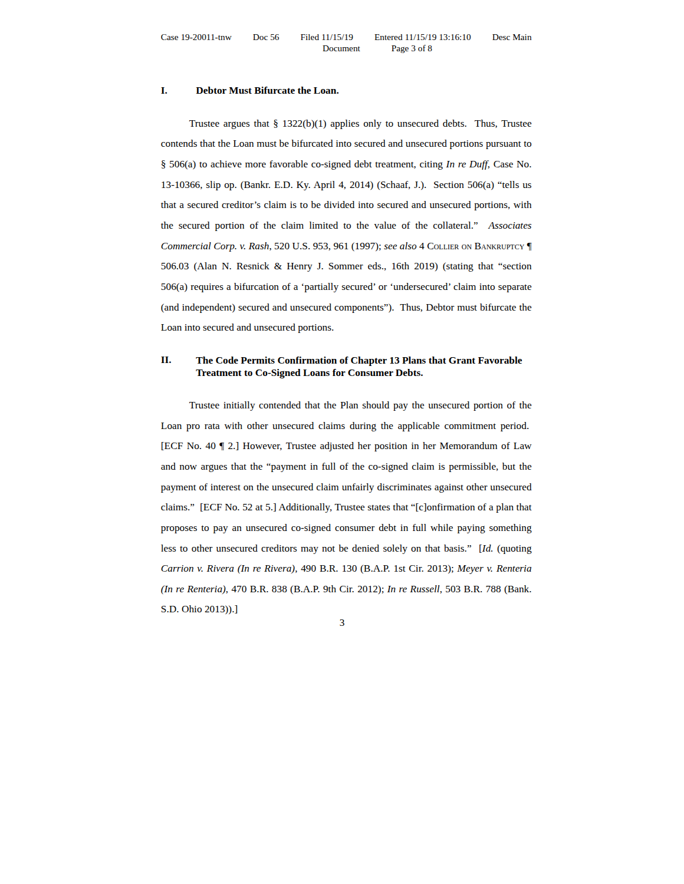Case 19-20011-tnw Doc 56 Filed 11/15/19 Entered 11/15/19 13:16:10 Desc Main
Document Page 3 of 8
I.
Debtor Must Bifurcate the Loan.
Trustee argues that § 1322(b)(1) applies only to unsecured debts. Thus, Trustee contends that the Loan must be bifurcated into secured and unsecured portions pursuant to § 506(a) to achieve more favorable co-signed debt treatment, citing In re Duff, Case No. 13-10366, slip op. (Bankr. E.D. Ky. April 4, 2014) (Schaaf, J.). Section 506(a) “tells us that a secured creditor’s claim is to be divided into secured and unsecured portions, with the secured portion of the claim limited to the value of the collateral.” Associates Commercial Corp. v. Rash, 520 U.S. 953, 961 (1997); see also 4 Collier on Bankruptcy ¶ 506.03 (Alan N. Resnick & Henry J. Sommer eds., 16th 2019) (stating that “section 506(a) requires a bifurcation of a ‘partially secured’ or ‘undersecured’ claim into separate (and independent) secured and unsecured components”). Thus, Debtor must bifurcate the Loan into secured and unsecured portions.
II.
The Code Permits Confirmation of Chapter 13 Plans that Grant Favorable
Treatment to Co-Signed Loans for Consumer Debts.
Trustee initially contended that the Plan should pay the unsecured portion of the Loan pro rata with other unsecured claims during the applicable commitment period. [ECF No. 40 ¶ 2.] However, Trustee adjusted her position in her Memorandum of Law and now argues that the “payment in full of the co-signed claim is permissible, but the payment of interest on the unsecured claim unfairly discriminates against other unsecured claims.” [ECF No. 52 at 5.] Additionally, Trustee states that “[c]onfirmation of a plan that proposes to pay an unsecured co-signed consumer debt in full while paying something less to other unsecured creditors may not be denied solely on that basis.” [Id. (quoting Carrion v. Rivera (In re Rivera), 490 B.R. 130 (B.A.P. 1st Cir. 2013); Meyer v. Renteria (In re Renteria), 470 B.R. 838 (B.A.P. 9th Cir. 2012); In re Russell, 503 B.R. 788 (Bank. S.D. Ohio 2013)).]
3